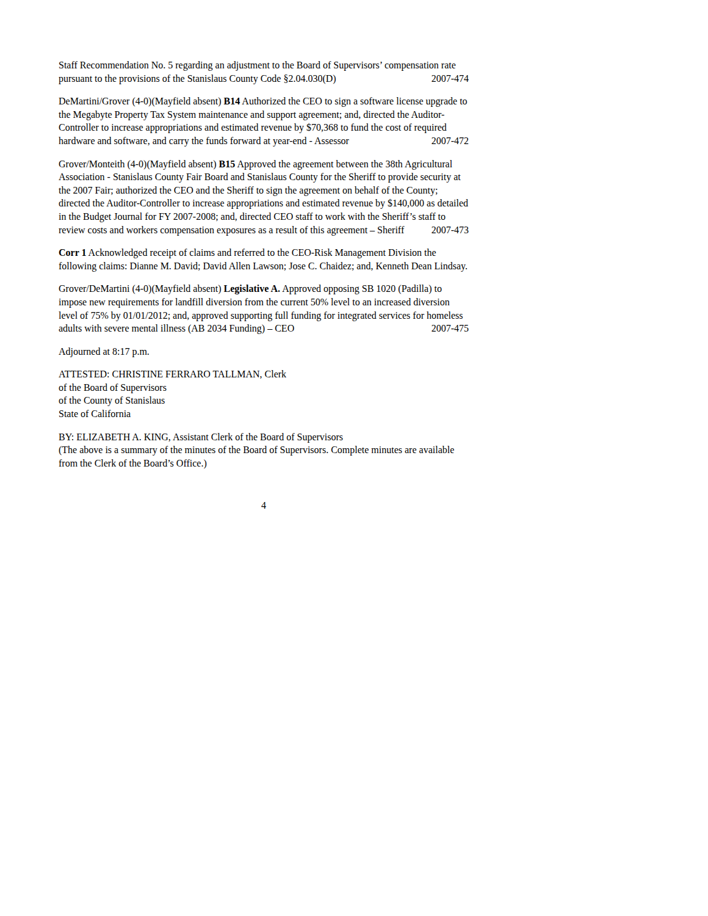Staff Recommendation No. 5 regarding an adjustment to the Board of Supervisors’ compensation rate pursuant to the provisions of the Stanislaus County Code §2.04.030(D) 2007-474
DeMartini/Grover (4-0)(Mayfield absent) B14 Authorized the CEO to sign a software license upgrade to the Megabyte Property Tax System maintenance and support agreement; and, directed the Auditor-Controller to increase appropriations and estimated revenue by $70,368 to fund the cost of required hardware and software, and carry the funds forward at year-end - Assessor 2007-472
Grover/Monteith (4-0)(Mayfield absent) B15 Approved the agreement between the 38th Agricultural Association - Stanislaus County Fair Board and Stanislaus County for the Sheriff to provide security at the 2007 Fair; authorized the CEO and the Sheriff to sign the agreement on behalf of the County; directed the Auditor-Controller to increase appropriations and estimated revenue by $140,000 as detailed in the Budget Journal for FY 2007-2008; and, directed CEO staff to work with the Sheriff’s staff to review costs and workers compensation exposures as a result of this agreement – Sheriff 2007-473
Corr 1 Acknowledged receipt of claims and referred to the CEO-Risk Management Division the following claims: Dianne M. David; David Allen Lawson; Jose C. Chaidez; and, Kenneth Dean Lindsay.
Grover/DeMartini (4-0)(Mayfield absent) Legislative A. Approved opposing SB 1020 (Padilla) to impose new requirements for landfill diversion from the current 50% level to an increased diversion level of 75% by 01/01/2012; and, approved supporting full funding for integrated services for homeless adults with severe mental illness (AB 2034 Funding) – CEO 2007-475
Adjourned at 8:17 p.m.
ATTESTED: CHRISTINE FERRARO TALLMAN, Clerk
of the Board of Supervisors
of the County of Stanislaus
State of California
BY: ELIZABETH A. KING, Assistant Clerk of the Board of Supervisors
(The above is a summary of the minutes of the Board of Supervisors. Complete minutes are available from the Clerk of the Board’s Office.)
4